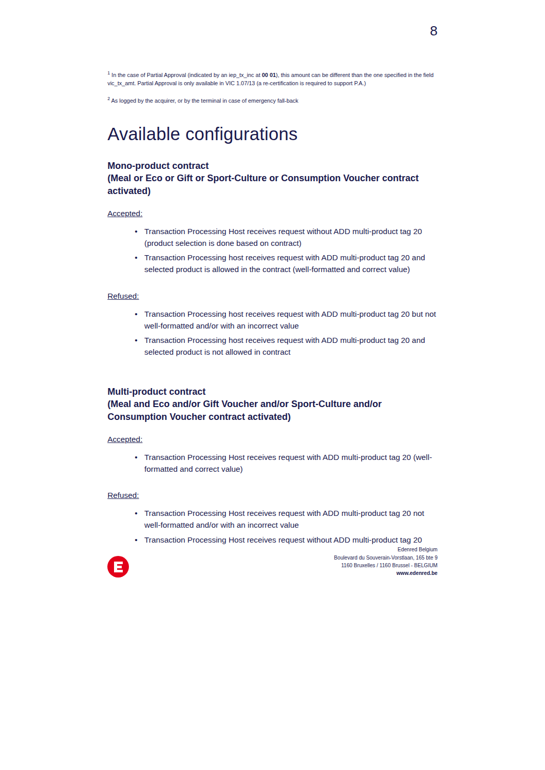8
1 In the case of Partial Approval (indicated by an iep_tx_inc at 00 01), this amount can be different than the one specified in the field vic_tx_amt. Partial Approval is only available in VIC 1.07/13 (a re-certification is required to support P.A.)
2 As logged by the acquirer, or by the terminal in case of emergency fall-back
Available configurations
Mono-product contract
(Meal or Eco or Gift or Sport-Culture or Consumption Voucher contract activated)
Accepted:
Transaction Processing Host receives request without ADD multi-product tag 20 (product selection is done based on contract)
Transaction Processing host receives request with ADD multi-product tag 20 and selected product is allowed in the contract (well-formatted and correct value)
Refused:
Transaction Processing host receives request with ADD multi-product tag 20 but not well-formatted and/or with an incorrect value
Transaction Processing host receives request with ADD multi-product tag 20 and selected product is not allowed in contract
Multi-product contract
(Meal and Eco and/or Gift Voucher and/or Sport-Culture and/or Consumption Voucher contract activated)
Accepted:
Transaction Processing Host receives request with ADD multi-product tag 20 (well-formatted and correct value)
Refused:
Transaction Processing Host receives request with ADD multi-product tag 20 not well-formatted and/or with an incorrect value
Transaction Processing Host receives request without ADD multi-product tag 20
Edenred Belgium
Boulevard du Souverain-Vorstlaan, 165 bte 9
1160 Bruxelles / 1160 Brussel - BELGIUM
www.edenred.be